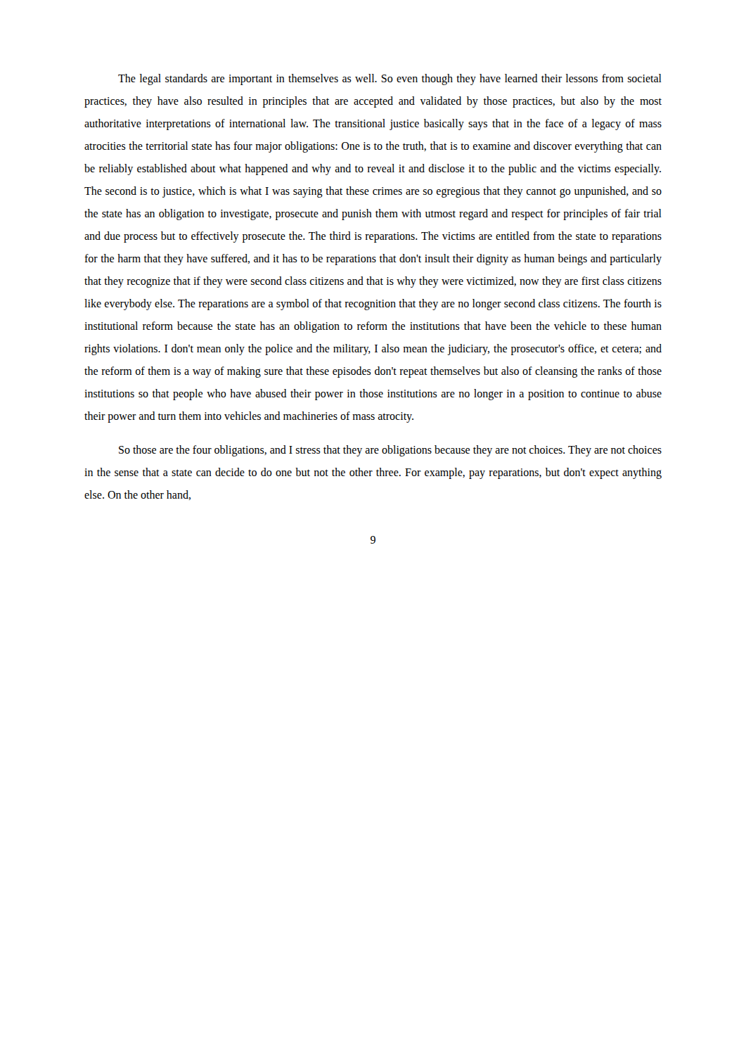The legal standards are important in themselves as well. So even though they have learned their lessons from societal practices, they have also resulted in principles that are accepted and validated by those practices, but also by the most authoritative interpretations of international law. The transitional justice basically says that in the face of a legacy of mass atrocities the territorial state has four major obligations: One is to the truth, that is to examine and discover everything that can be reliably established about what happened and why and to reveal it and disclose it to the public and the victims especially. The second is to justice, which is what I was saying that these crimes are so egregious that they cannot go unpunished, and so the state has an obligation to investigate, prosecute and punish them with utmost regard and respect for principles of fair trial and due process but to effectively prosecute the. The third is reparations. The victims are entitled from the state to reparations for the harm that they have suffered, and it has to be reparations that don't insult their dignity as human beings and particularly that they recognize that if they were second class citizens and that is why they were victimized, now they are first class citizens like everybody else. The reparations are a symbol of that recognition that they are no longer second class citizens. The fourth is institutional reform because the state has an obligation to reform the institutions that have been the vehicle to these human rights violations. I don't mean only the police and the military, I also mean the judiciary, the prosecutor's office, et cetera; and the reform of them is a way of making sure that these episodes don't repeat themselves but also of cleansing the ranks of those institutions so that people who have abused their power in those institutions are no longer in a position to continue to abuse their power and turn them into vehicles and machineries of mass atrocity.
So those are the four obligations, and I stress that they are obligations because they are not choices. They are not choices in the sense that a state can decide to do one but not the other three. For example, pay reparations, but don't expect anything else. On the other hand,
9